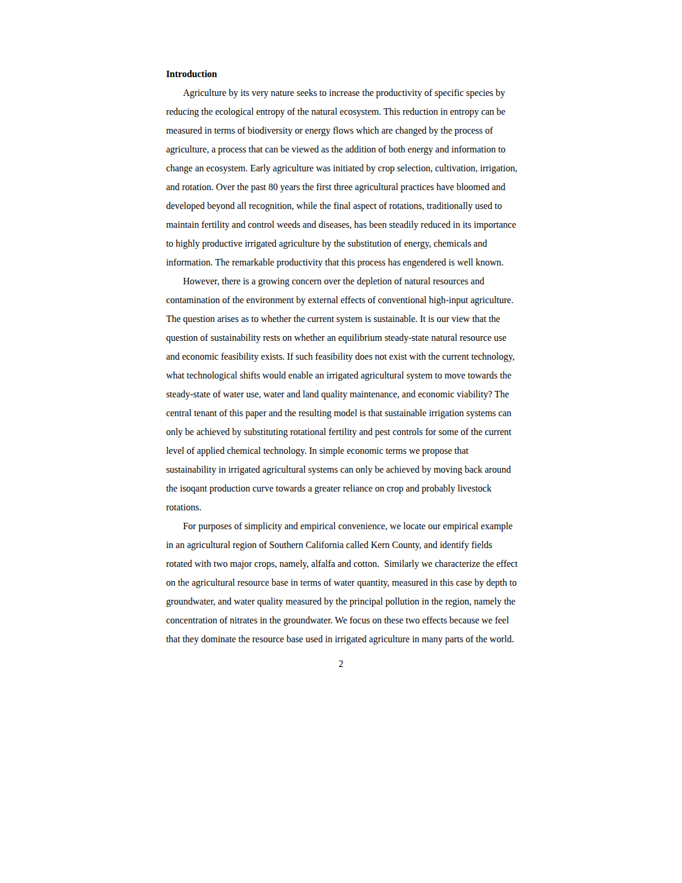Introduction
Agriculture by its very nature seeks to increase the productivity of specific species by reducing the ecological entropy of the natural ecosystem. This reduction in entropy can be measured in terms of biodiversity or energy flows which are changed by the process of agriculture, a process that can be viewed as the addition of both energy and information to change an ecosystem. Early agriculture was initiated by crop selection, cultivation, irrigation, and rotation. Over the past 80 years the first three agricultural practices have bloomed and developed beyond all recognition, while the final aspect of rotations, traditionally used to maintain fertility and control weeds and diseases, has been steadily reduced in its importance to highly productive irrigated agriculture by the substitution of energy, chemicals and information. The remarkable productivity that this process has engendered is well known.
However, there is a growing concern over the depletion of natural resources and contamination of the environment by external effects of conventional high-input agriculture. The question arises as to whether the current system is sustainable. It is our view that the question of sustainability rests on whether an equilibrium steady-state natural resource use and economic feasibility exists. If such feasibility does not exist with the current technology, what technological shifts would enable an irrigated agricultural system to move towards the steady-state of water use, water and land quality maintenance, and economic viability? The central tenant of this paper and the resulting model is that sustainable irrigation systems can only be achieved by substituting rotational fertility and pest controls for some of the current level of applied chemical technology. In simple economic terms we propose that sustainability in irrigated agricultural systems can only be achieved by moving back around the isoqant production curve towards a greater reliance on crop and probably livestock rotations.
For purposes of simplicity and empirical convenience, we locate our empirical example in an agricultural region of Southern California called Kern County, and identify fields rotated with two major crops, namely, alfalfa and cotton. Similarly we characterize the effect on the agricultural resource base in terms of water quantity, measured in this case by depth to groundwater, and water quality measured by the principal pollution in the region, namely the concentration of nitrates in the groundwater. We focus on these two effects because we feel that they dominate the resource base used in irrigated agriculture in many parts of the world.
2